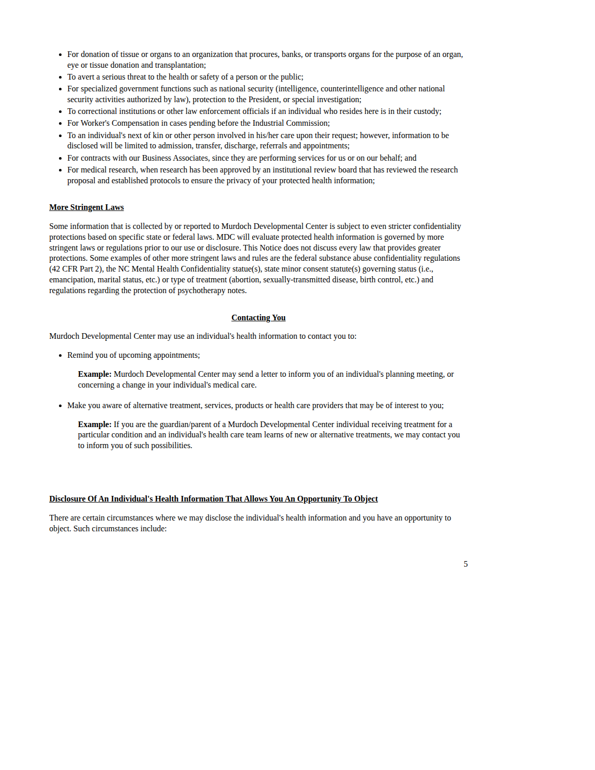For donation of tissue or organs to an organization that procures, banks, or transports organs for the purpose of an organ, eye or tissue donation and transplantation;
To avert a serious threat to the health or safety of a person or the public;
For specialized government functions such as national security (intelligence, counterintelligence and other national security activities authorized by law), protection to the President, or special investigation;
To correctional institutions or other law enforcement officials if an individual who resides here is in their custody;
For Worker's Compensation in cases pending before the Industrial Commission;
To an individual's next of kin or other person involved in his/her care upon their request; however, information to be disclosed will be limited to admission, transfer, discharge, referrals and appointments;
For contracts with our Business Associates, since they are performing services for us or on our behalf; and
For medical research, when research has been approved by an institutional review board that has reviewed the research proposal and established protocols to ensure the privacy of your protected health information;
More Stringent Laws
Some information that is collected by or reported to Murdoch Developmental Center is subject to even stricter confidentiality protections based on specific state or federal laws. MDC will evaluate protected health information is governed by more stringent laws or regulations prior to our use or disclosure. This Notice does not discuss every law that provides greater protections. Some examples of other more stringent laws and rules are the federal substance abuse confidentiality regulations (42 CFR Part 2), the NC Mental Health Confidentiality statue(s), state minor consent statute(s) governing status (i.e., emancipation, marital status, etc.) or type of treatment (abortion, sexually-transmitted disease, birth control, etc.) and regulations regarding the protection of psychotherapy notes.
Contacting You
Murdoch Developmental Center may use an individual's health information to contact you to:
Remind you of upcoming appointments;
Example: Murdoch Developmental Center may send a letter to inform you of an individual's planning meeting, or concerning a change in your individual's medical care.
Make you aware of alternative treatment, services, products or health care providers that may be of interest to you;
Example: If you are the guardian/parent of a Murdoch Developmental Center individual receiving treatment for a particular condition and an individual's health care team learns of new or alternative treatments, we may contact you to inform you of such possibilities.
Disclosure Of An Individual's Health Information That Allows You An Opportunity To Object
There are certain circumstances where we may disclose the individual's health information and you have an opportunity to object. Such circumstances include:
5